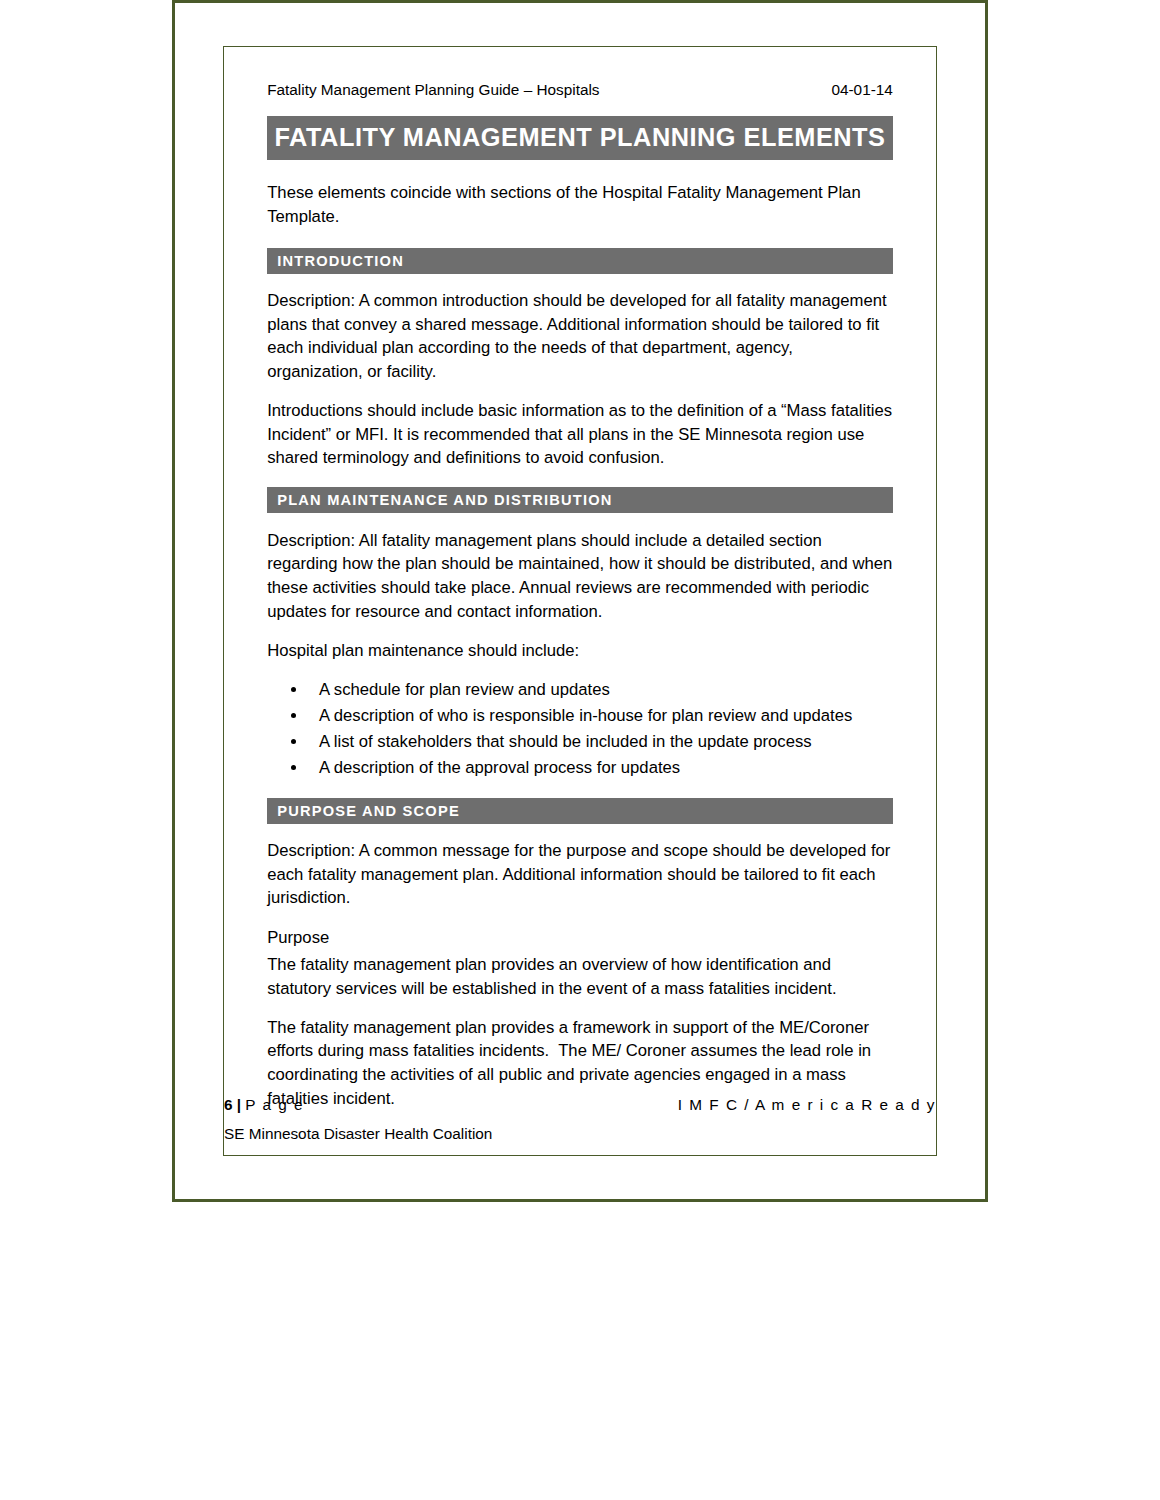Fatality Management Planning Guide – Hospitals 04-01-14
FATALITY MANAGEMENT PLANNING ELEMENTS
These elements coincide with sections of the Hospital Fatality Management Plan Template.
Introduction
Description: A common introduction should be developed for all fatality management plans that convey a shared message. Additional information should be tailored to fit each individual plan according to the needs of that department, agency, organization, or facility.
Introductions should include basic information as to the definition of a “Mass fatalities Incident” or MFI. It is recommended that all plans in the SE Minnesota region use shared terminology and definitions to avoid confusion.
Plan Maintenance and Distribution
Description: All fatality management plans should include a detailed section regarding how the plan should be maintained, how it should be distributed, and when these activities should take place. Annual reviews are recommended with periodic updates for resource and contact information.
Hospital plan maintenance should include:
A schedule for plan review and updates
A description of who is responsible in-house for plan review and updates
A list of stakeholders that should be included in the update process
A description of the approval process for updates
Purpose and Scope
Description: A common message for the purpose and scope should be developed for each fatality management plan. Additional information should be tailored to fit each jurisdiction.
Purpose
The fatality management plan provides an overview of how identification and statutory services will be established in the event of a mass fatalities incident.
The fatality management plan provides a framework in support of the ME/Coroner efforts during mass fatalities incidents. The ME/ Coroner assumes the lead role in coordinating the activities of all public and private agencies engaged in a mass fatalities incident.
6 | P a g e I M F C / A m e r i c a R e a d y
SE Minnesota Disaster Health Coalition